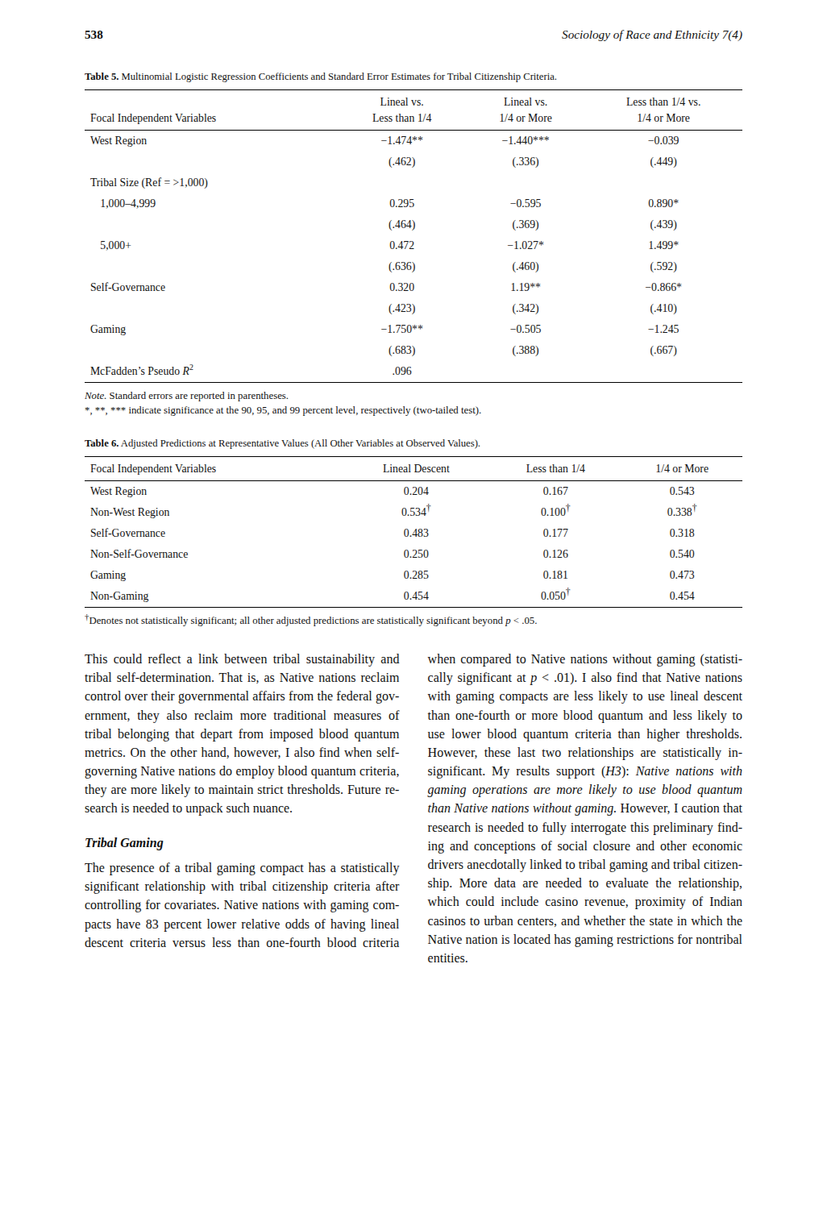538 Sociology of Race and Ethnicity 7(4)
Table 5. Multinomial Logistic Regression Coefficients and Standard Error Estimates for Tribal Citizenship Criteria.
| Focal Independent Variables | Lineal vs. Less than 1/4 | Lineal vs. 1/4 or More | Less than 1/4 vs. 1/4 or More |
| --- | --- | --- | --- |
| West Region | −1.474** | −1.440*** | −0.039 |
| | (.462) | (.336) | (.449) |
| Tribal Size (Ref = >1,000) | | | |
| 1,000–4,999 | 0.295 | −0.595 | 0.890* |
| | (.464) | (.369) | (.439) |
| 5,000+ | 0.472 | −1.027* | 1.499* |
| | (.636) | (.460) | (.592) |
| Self-Governance | 0.320 | 1.19** | −0.866* |
| | (.423) | (.342) | (.410) |
| Gaming | −1.750** | −0.505 | −1.245 |
| | (.683) | (.388) | (.667) |
| McFadden’s Pseudo R 2 | .096 | | |
Note. Standard errors are reported in parentheses.
*, **, *** indicate significance at the 90, 95, and 99 percent level, respectively (two-tailed test).
Table 6. Adjusted Predictions at Representative Values (All Other Variables at Observed Values).
| Focal Independent Variables | Lineal Descent | Less than 1/4 | 1/4 or More |
| --- | --- | --- | --- |
| West Region | 0.204 | 0.167 | 0.543 |
| Non-West Region | 0.534 † | 0.100 † | 0.338 † |
| Self-Governance | 0.483 | 0.177 | 0.318 |
| Non-Self-Governance | 0.250 | 0.126 | 0.540 |
| Gaming | 0.285 | 0.181 | 0.473 |
| Non-Gaming | 0.454 | 0.050 † | 0.454 |
†Denotes not statistically significant; all other adjusted predictions are statistically significant beyond p < .05.
This could reflect a link between tribal sustainability and tribal self-determination. That is, as Native nations reclaim control over their governmental affairs from the federal government, they also reclaim more traditional measures of tribal belonging that depart from imposed blood quantum metrics. On the other hand, however, I also find when self-governing Native nations do employ blood quantum criteria, they are more likely to maintain strict thresholds. Future research is needed to unpack such nuance.
Tribal Gaming
The presence of a tribal gaming compact has a statistically significant relationship with tribal citizenship criteria after controlling for covariates. Native nations with gaming compacts have 83 percent lower relative odds of having lineal descent criteria versus less than one-fourth blood criteria when compared to Native nations without gaming (statistically significant at p < .01). I also find that Native nations with gaming compacts are less likely to use lineal descent than one-fourth or more blood quantum and less likely to use lower blood quantum criteria than higher thresholds. However, these last two relationships are statistically insignificant. My results support (H3): Native nations with gaming operations are more likely to use blood quantum than Native nations without gaming. However, I caution that research is needed to fully interrogate this preliminary finding and conceptions of social closure and other economic drivers anecdotally linked to tribal gaming and tribal citizenship. More data are needed to evaluate the relationship, which could include casino revenue, proximity of Indian casinos to urban centers, and whether the state in which the Native nation is located has gaming restrictions for nontribal entities.